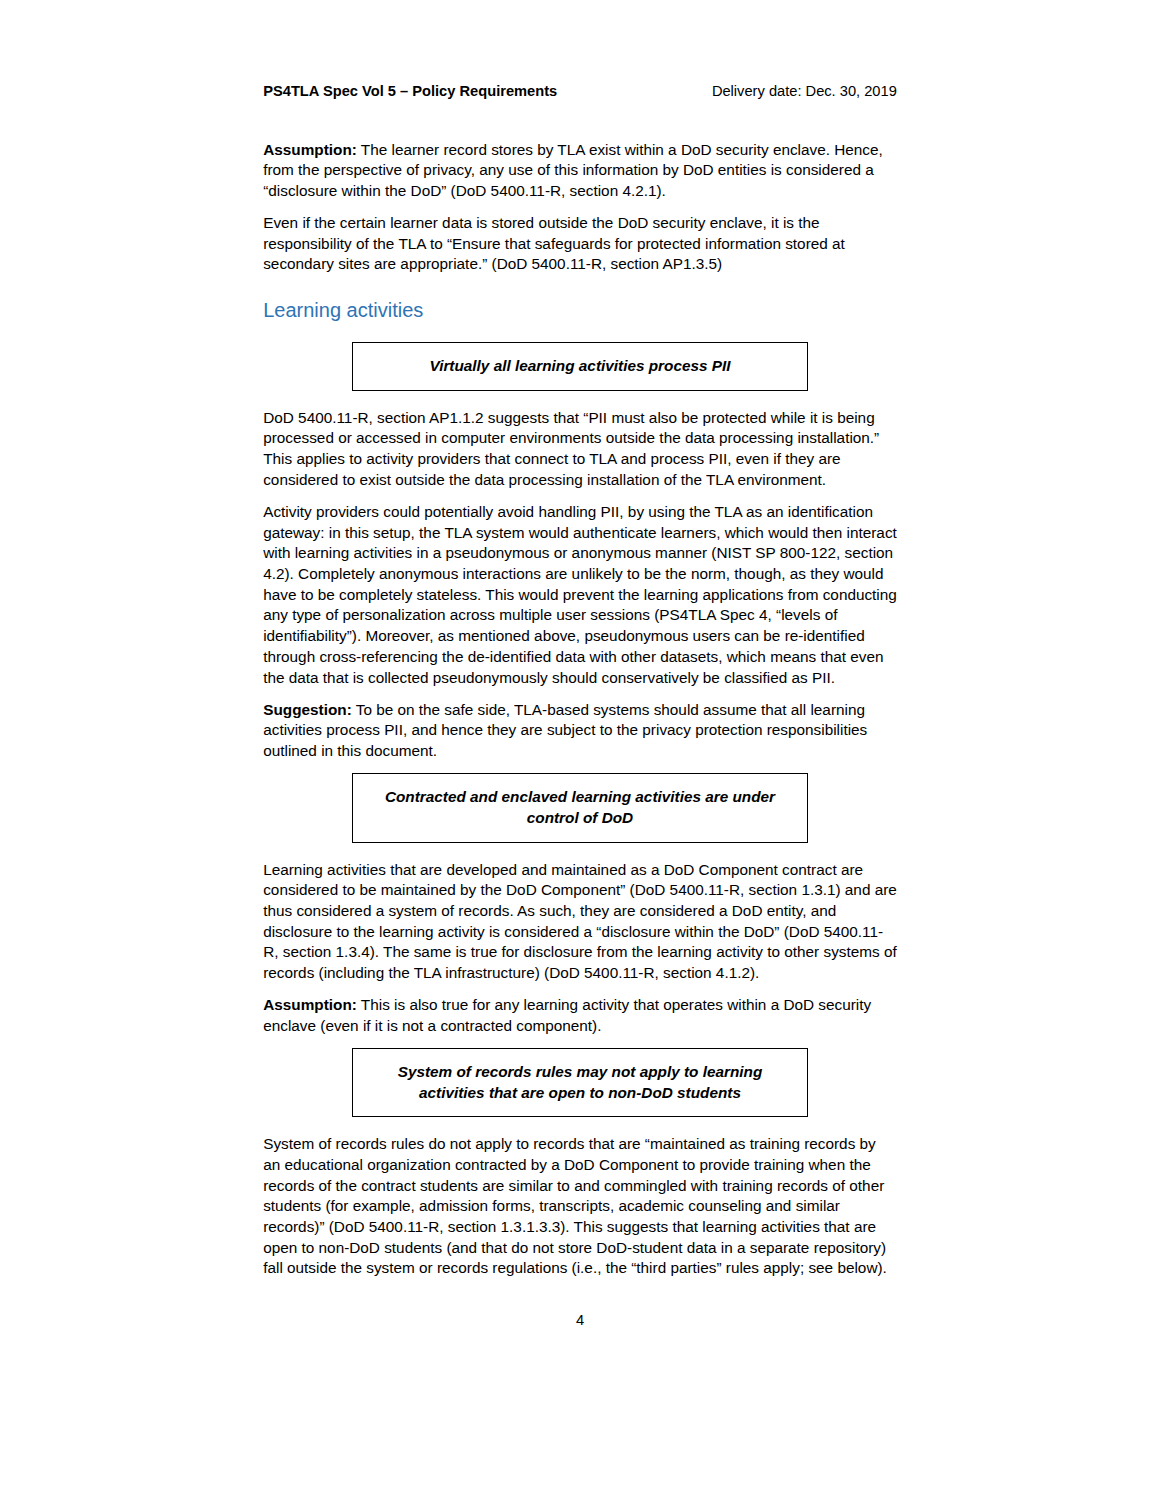PS4TLA Spec Vol 5 – Policy Requirements
Delivery date: Dec. 30, 2019
Assumption: The learner record stores by TLA exist within a DoD security enclave. Hence, from the perspective of privacy, any use of this information by DoD entities is considered a “disclosure within the DoD” (DoD 5400.11-R, section 4.2.1).
Even if the certain learner data is stored outside the DoD security enclave, it is the responsibility of the TLA to “Ensure that safeguards for protected information stored at secondary sites are appropriate.” (DoD 5400.11-R, section AP1.3.5)
Learning activities
Virtually all learning activities process PII
DoD 5400.11-R, section AP1.1.2 suggests that “PII must also be protected while it is being processed or accessed in computer environments outside the data processing installation.” This applies to activity providers that connect to TLA and process PII, even if they are considered to exist outside the data processing installation of the TLA environment.
Activity providers could potentially avoid handling PII, by using the TLA as an identification gateway: in this setup, the TLA system would authenticate learners, which would then interact with learning activities in a pseudonymous or anonymous manner (NIST SP 800-122, section 4.2). Completely anonymous interactions are unlikely to be the norm, though, as they would have to be completely stateless. This would prevent the learning applications from conducting any type of personalization across multiple user sessions (PS4TLA Spec 4, “levels of identifiability”). Moreover, as mentioned above, pseudonymous users can be re-identified through cross-referencing the de-identified data with other datasets, which means that even the data that is collected pseudonymously should conservatively be classified as PII.
Suggestion: To be on the safe side, TLA-based systems should assume that all learning activities process PII, and hence they are subject to the privacy protection responsibilities outlined in this document.
Contracted and enclaved learning activities are under control of DoD
Learning activities that are developed and maintained as a DoD Component contract are considered to be maintained by the DoD Component” (DoD 5400.11-R, section 1.3.1) and are thus considered a system of records. As such, they are considered a DoD entity, and disclosure to the learning activity is considered a “disclosure within the DoD” (DoD 5400.11-R, section 1.3.4). The same is true for disclosure from the learning activity to other systems of records (including the TLA infrastructure) (DoD 5400.11-R, section 4.1.2).
Assumption: This is also true for any learning activity that operates within a DoD security enclave (even if it is not a contracted component).
System of records rules may not apply to learning activities that are open to non-DoD students
System of records rules do not apply to records that are “maintained as training records by an educational organization contracted by a DoD Component to provide training when the records of the contract students are similar to and commingled with training records of other students (for example, admission forms, transcripts, academic counseling and similar records)” (DoD 5400.11-R, section 1.3.1.3.3). This suggests that learning activities that are open to non-DoD students (and that do not store DoD-student data in a separate repository) fall outside the system or records regulations (i.e., the “third parties” rules apply; see below).
4